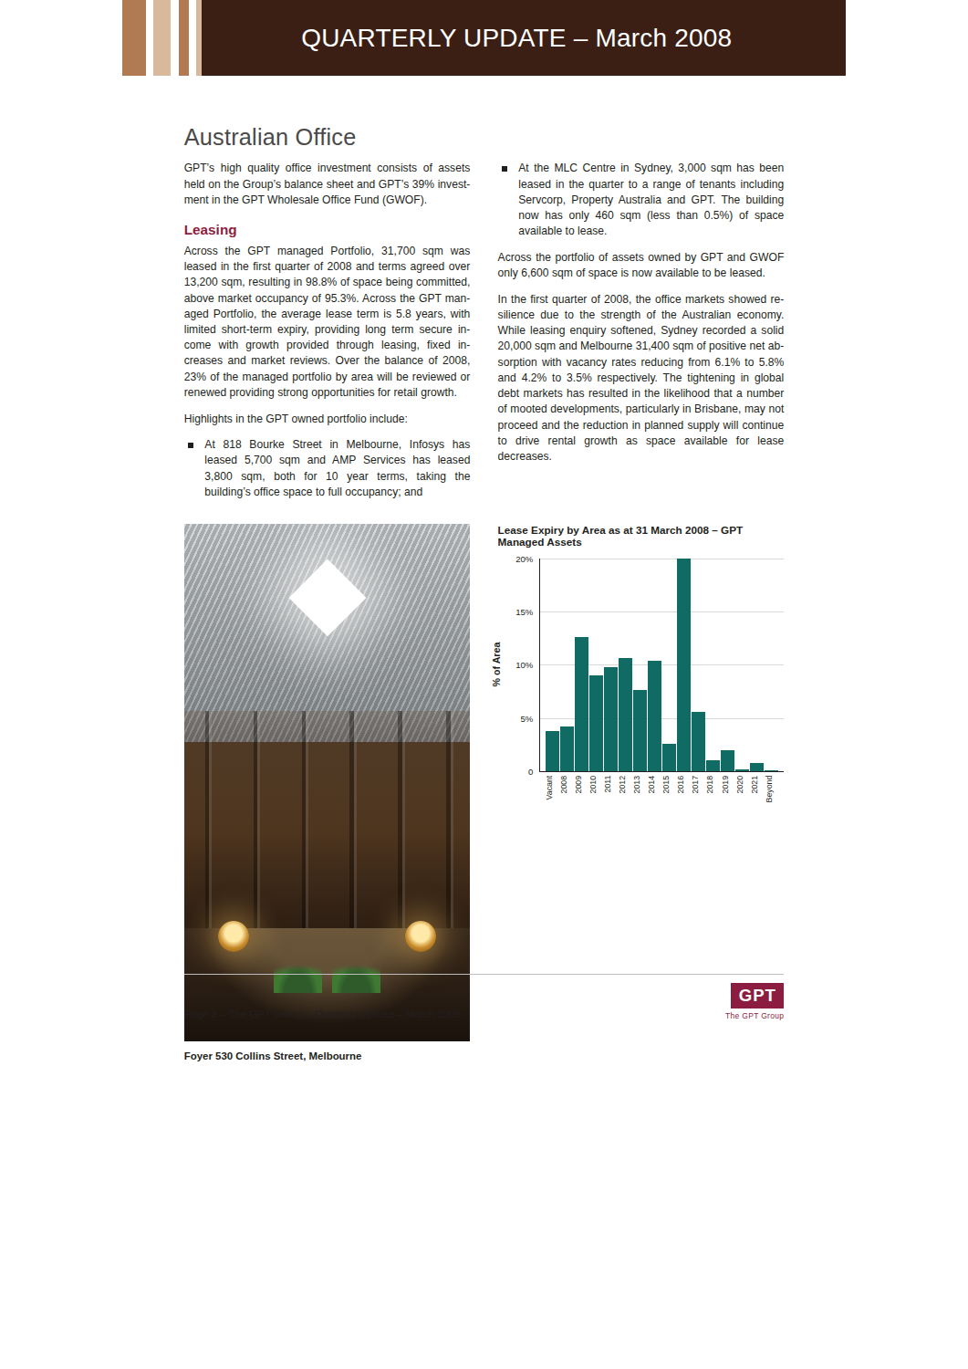QUARTERLY UPDATE – March 2008
Australian Office
GPT’s high quality office investment consists of assets held on the Group’s balance sheet and GPT’s 39% investment in the GPT Wholesale Office Fund (GWOF).
Leasing
Across the GPT managed Portfolio, 31,700 sqm was leased in the first quarter of 2008 and terms agreed over 13,200 sqm, resulting in 98.8% of space being committed, above market occupancy of 95.3%. Across the GPT managed Portfolio, the average lease term is 5.8 years, with limited short-term expiry, providing long term secure income with growth provided through leasing, fixed increases and market reviews. Over the balance of 2008, 23% of the managed portfolio by area will be reviewed or renewed providing strong opportunities for retail growth.
Highlights in the GPT owned portfolio include:
At 818 Bourke Street in Melbourne, Infosys has leased 5,700 sqm and AMP Services has leased 3,800 sqm, both for 10 year terms, taking the building’s office space to full occupancy; and
At the MLC Centre in Sydney, 3,000 sqm has been leased in the quarter to a range of tenants including Servcorp, Property Australia and GPT. The building now has only 460 sqm (less than 0.5%) of space available to lease.
Across the portfolio of assets owned by GPT and GWOF only 6,600 sqm of space is now available to be leased.
In the first quarter of 2008, the office markets showed resilience due to the strength of the Australian economy. While leasing enquiry softened, Sydney recorded a solid 20,000 sqm and Melbourne 31,400 sqm of positive net absorption with vacancy rates reducing from 6.1% to 5.8% and 4.2% to 3.5% respectively. The tightening in global debt markets has resulted in the likelihood that a number of mooted developments, particularly in Brisbane, may not proceed and the reduction in planned supply will continue to drive rental growth as space available for lease decreases.
Foyer 530 Collins Street, Melbourne
Lease Expiry by Area as at 31 March 2008 – GPT Managed Assets
% of Area
20%
15%
10%
5%
0
Vacant 2008 2009 2010 2011 2012 2013 2014 2015 2016 2017 2018 2019 2020 2021 Beyond
Page 3 – The GPT Group – Quarterly Update – March 2008
GPT
The GPT Group